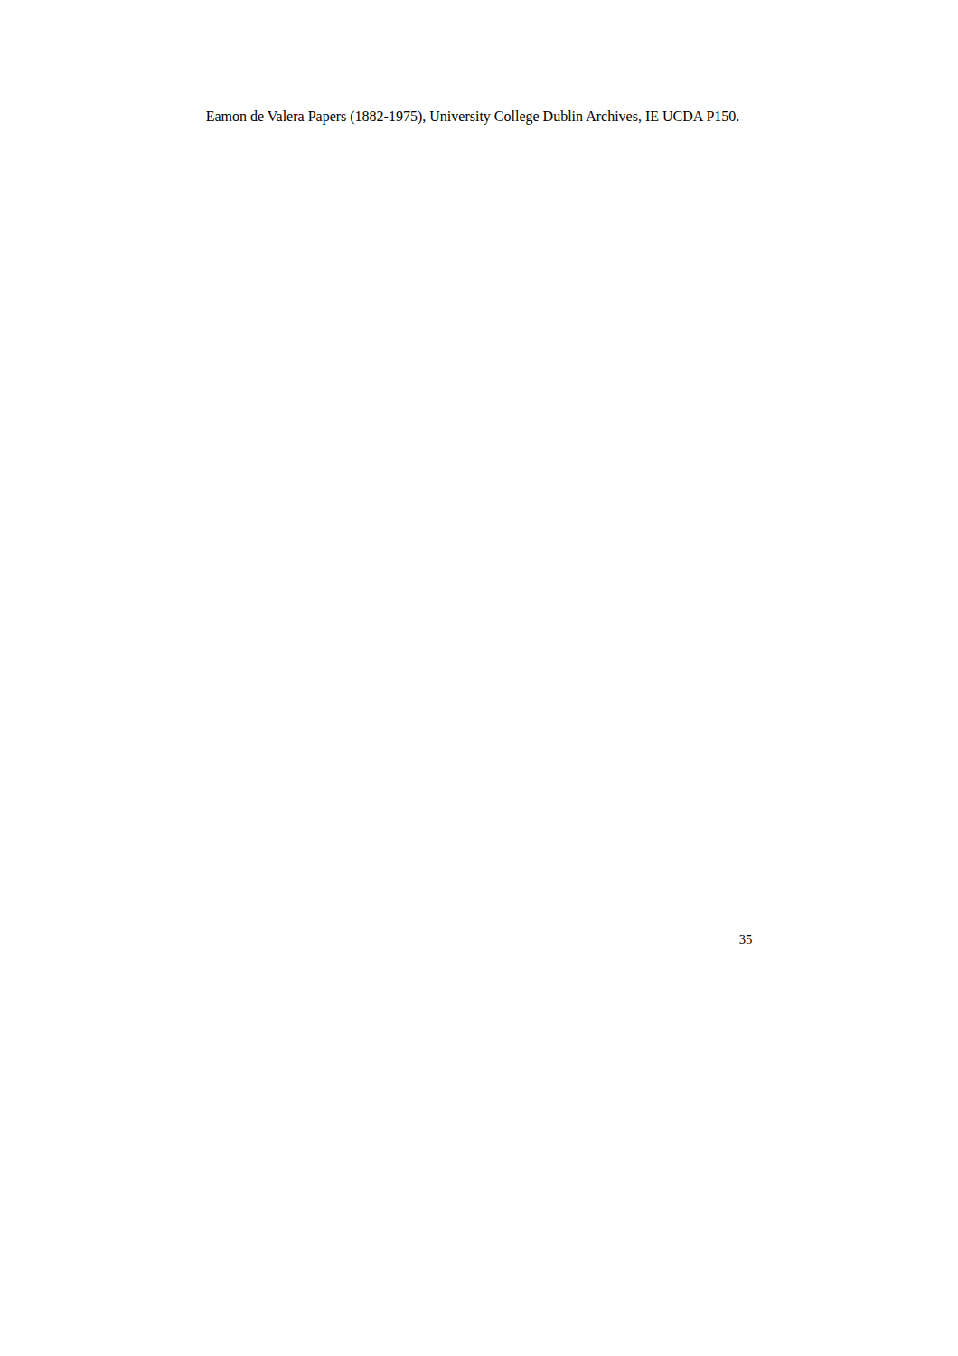Eamon de Valera Papers (1882-1975), University College Dublin Archives, IE UCDA P150.
35